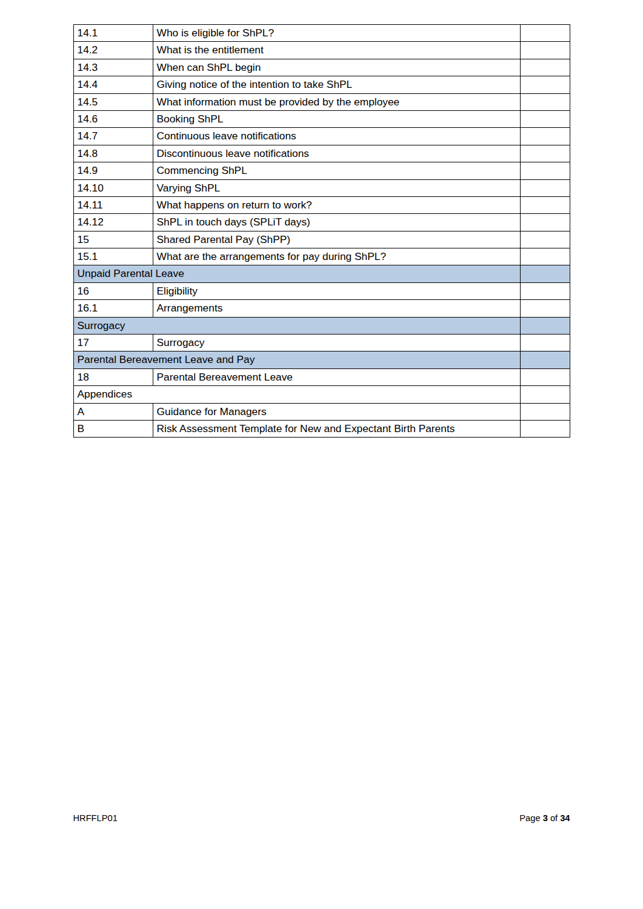| 14.1 | Who is eligible for ShPL? | |
| 14.2 | What is the entitlement | |
| 14.3 | When can ShPL begin | |
| 14.4 | Giving notice of the intention to take ShPL | |
| 14.5 | What information must be provided by the employee | |
| 14.6 | Booking ShPL | |
| 14.7 | Continuous leave notifications | |
| 14.8 | Discontinuous leave notifications | |
| 14.9 | Commencing ShPL | |
| 14.10 | Varying ShPL | |
| 14.11 | What happens on return to work? | |
| 14.12 | ShPL in touch days (SPLiT days) | |
| 15 | Shared Parental Pay (ShPP) | |
| 15.1 | What are the arrangements for pay during ShPL? | |
| Unpaid Parental Leave | |
| 16 | Eligibility | |
| 16.1 | Arrangements | |
| Surrogacy | |
| 17 | Surrogacy | |
| Parental Bereavement Leave and Pay | |
| 18 | Parental Bereavement Leave | |
| Appendices | |
| A | Guidance for Managers | |
| B | Risk Assessment Template for New and Expectant Birth Parents | |
HRFFLP01
Page 3 of 34